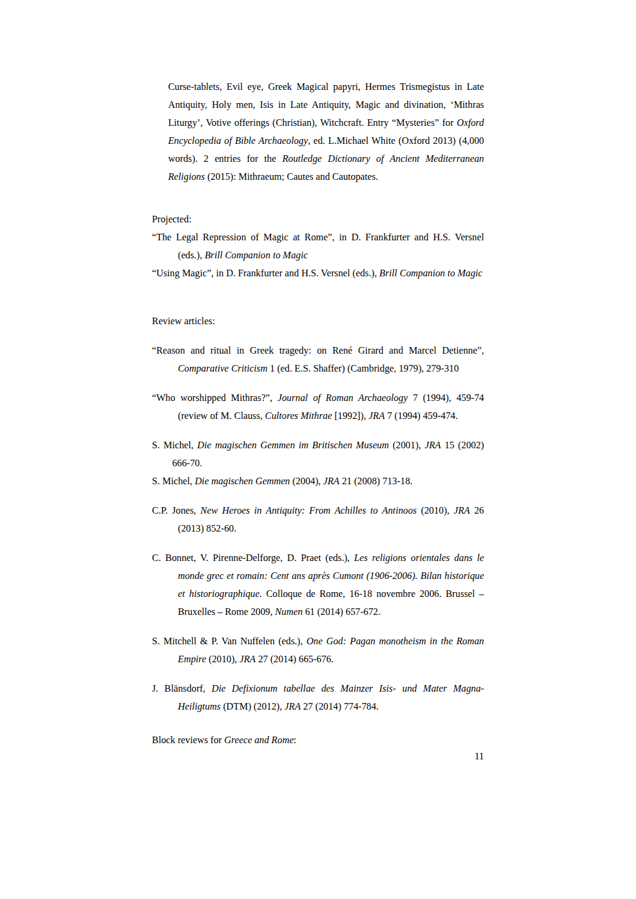Curse-tablets, Evil eye, Greek Magical papyri, Hermes Trismegistus in Late Antiquity, Holy men, Isis in Late Antiquity, Magic and divination, ‘Mithras Liturgy’, Votive offerings (Christian), Witchcraft. Entry “Mysteries” for Oxford Encyclopedia of Bible Archaeology, ed. L.Michael White (Oxford 2013) (4,000 words). 2 entries for the Routledge Dictionary of Ancient Mediterranean Religions (2015): Mithraeum; Cautes and Cautopates.
Projected:
“The Legal Repression of Magic at Rome”, in D. Frankfurter and H.S. Versnel (eds.), Brill Companion to Magic
“Using Magic”, in D. Frankfurter and H.S. Versnel (eds.), Brill Companion to Magic
Review articles:
“Reason and ritual in Greek tragedy: on René Girard and Marcel Detienne”, Comparative Criticism 1 (ed. E.S. Shaffer) (Cambridge, 1979), 279-310
“Who worshipped Mithras?”, Journal of Roman Archaeology 7 (1994), 459-74 (review of M. Clauss, Cultores Mithrae [1992]), JRA 7 (1994) 459-474.
S. Michel, Die magischen Gemmen im Britischen Museum (2001), JRA 15 (2002) 666-70.
S. Michel, Die magischen Gemmen (2004), JRA 21 (2008) 713-18.
C.P. Jones, New Heroes in Antiquity: From Achilles to Antinoos (2010), JRA 26 (2013) 852-60.
C. Bonnet, V. Pirenne-Delforge, D. Praet (eds.), Les religions orientales dans le monde grec et romain: Cent ans après Cumont (1906-2006). Bilan historique et historiographique. Colloque de Rome, 16-18 novembre 2006. Brussel – Bruxelles – Rome 2009, Numen 61 (2014) 657-672.
S. Mitchell & P. Van Nuffelen (eds.), One God: Pagan monotheism in the Roman Empire (2010), JRA 27 (2014) 665-676.
J. Blänsdorf, Die Defixionum tabellae des Mainzer Isis- und Mater Magna-Heiligtums (DTM) (2012), JRA 27 (2014) 774-784.
Block reviews for Greece and Rome:
11